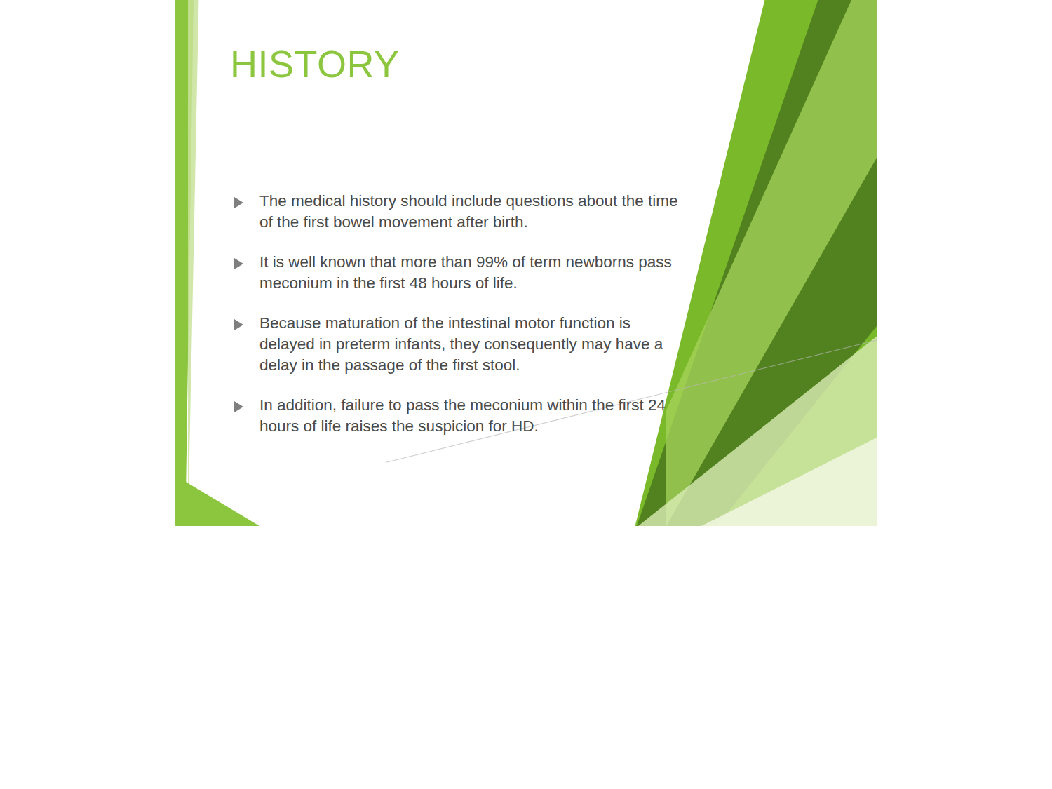HISTORY
The medical history should include questions about the time of the first bowel movement after birth.
It is well known that more than 99% of term newborns pass meconium in the first 48 hours of life.
Because maturation of the intestinal motor function is delayed in preterm infants, they consequently may have a delay in the passage of the first stool.
In addition, failure to pass the meconium within the first 24 hours of life raises the suspicion for HD.